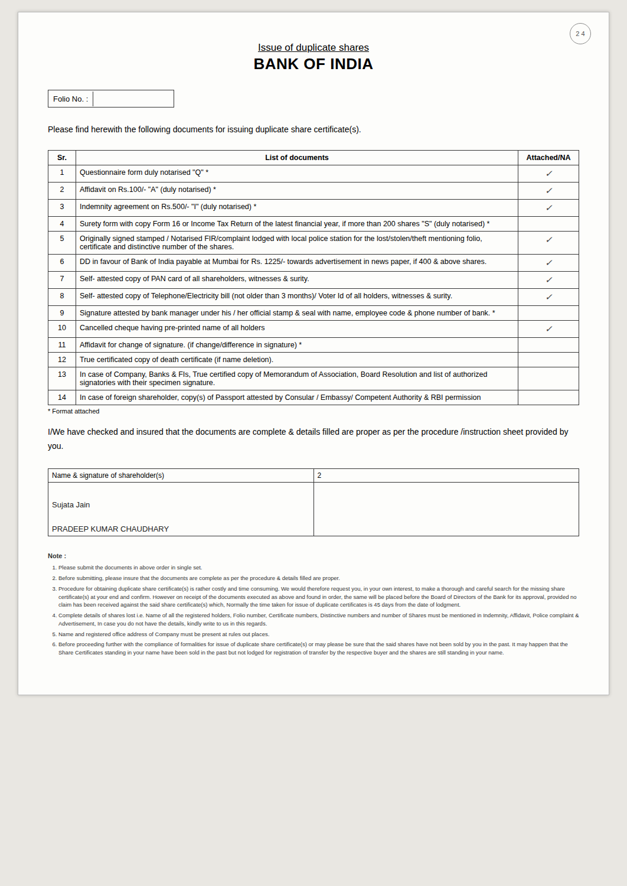2 4
Issue of duplicate shares
BANK OF INDIA
Folio No. :
Please find herewith the following documents for issuing duplicate share certificate(s).
| Sr. | List of documents | Attached/NA |
| --- | --- | --- |
| 1 | Questionnaire form duly notarised "Q" * | ✓ |
| 2 | Affidavit on Rs.100/- "A" (duly notarised) * | ✓ |
| 3 | Indemnity agreement on Rs.500/- "I" (duly notarised) * | ✓ |
| 4 | Surety form with copy Form 16 or Income Tax Return of the latest financial year, if more than 200 shares "S" (duly notarised) * | |
| 5 | Originally signed stamped / Notarised FIR/complaint lodged with local police station for the lost/stolen/theft mentioning folio, certificate and distinctive number of the shares. | ✓ |
| 6 | DD in favour of Bank of India payable at Mumbai for Rs. 1225/- towards advertisement in news paper, if 400 & above shares. | ✓ |
| 7 | Self- attested copy of PAN card of all shareholders, witnesses & surity. | ✓ |
| 8 | Self- attested copy of Telephone/Electricity bill (not older than 3 months)/ Voter Id of all holders, witnesses & surity. | ✓ |
| 9 | Signature attested by bank manager under his / her official stamp & seal with name, employee code & phone number of bank. * | |
| 10 | Cancelled cheque having pre-printed name of all holders | ✓ |
| 11 | Affidavit for change of signature. (if change/difference in signature) * | |
| 12 | True certificated copy of death certificate (if name deletion). | |
| 13 | In case of Company, Banks & FIs, True certified copy of Memorandum of Association, Board Resolution and list of authorized signatories with their specimen signature. | |
| 14 | In case of foreign shareholder, copy(s) of Passport attested by Consular / Embassy/ Competent Authority & RBI permission | |
* Format attached
I/We have checked and insured that the documents are complete & details filled are proper as per the procedure /instruction sheet provided by you.
| Name & signature of shareholder(s) | 2 |
| Sujata Jain PRADEEP KUMAR CHAUDHARY | |
Note :
Please submit the documents in above order in single set.
Before submitting, please insure that the documents are complete as per the procedure & details filled are proper.
Procedure for obtaining duplicate share certificate(s) is rather costly and time consuming. We would therefore request you, in your own interest, to make a thorough and careful search for the missing share certificate(s) at your end and confirm. However on receipt of the documents executed as above and found in order, the same will be placed before the Board of Directors of the Bank for its approval, provided no claim has been received against the said share certificate(s) which, Normally the time taken for issue of duplicate certificates is 45 days from the date of lodgment.
Complete details of shares lost i.e. Name of all the registered holders, Folio number, Certificate numbers, Distinctive numbers and number of Shares must be mentioned in Indemnity, Affidavit, Police complaint & Advertisement, In case you do not have the details, kindly write to us in this regards.
Name and registered office address of Company must be present at rules out places.
Before proceeding further with the compliance of formalities for issue of duplicate share certificate(s) or may please be sure that the said shares have not been sold by you in the past. It may happen that the Share Certificates standing in your name have been sold in the past but not lodged for registration of transfer by the respective buyer and the shares are still standing in your name.